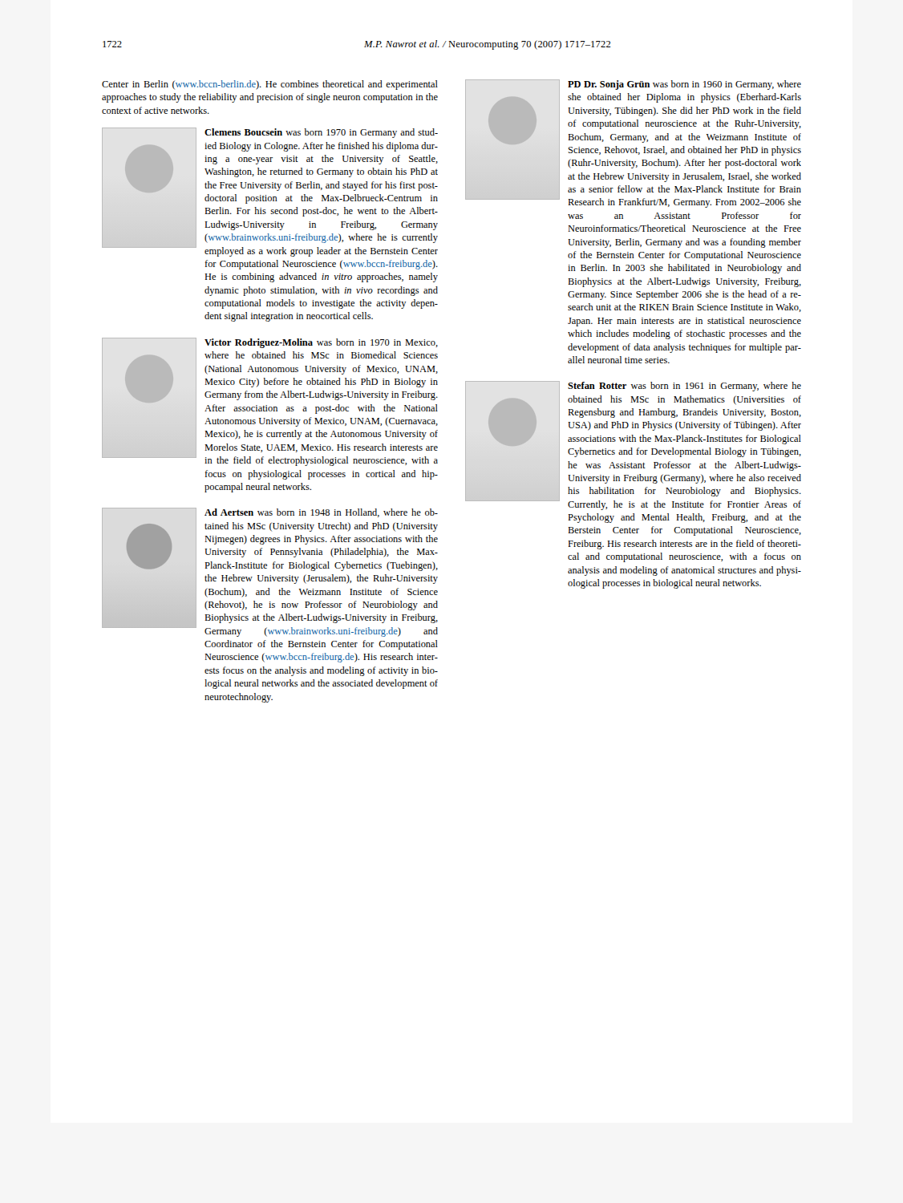1722
M.P. Nawrot et al. / Neurocomputing 70 (2007) 1717–1722
Center in Berlin (www.bccn-berlin.de). He combines theoretical and experimental approaches to study the reliability and precision of single neuron computation in the context of active networks.
Clemens Boucsein was born 1970 in Germany and studied Biology in Cologne. After he finished his diploma during a one-year visit at the University of Seattle, Washington, he returned to Germany to obtain his PhD at the Free University of Berlin, and stayed for his first post-doctoral position at the Max-Delbrueck-Centrum in Berlin. For his second post-doc, he went to the Albert-Ludwigs-University in Freiburg, Germany (www.brainworks.uni-freiburg.de), where he is currently employed as a work group leader at the Bernstein Center for Computational Neuroscience (www.bccn-freiburg.de). He is combining advanced in vitro approaches, namely dynamic photo stimulation, with in vivo recordings and computational models to investigate the activity dependent signal integration in neocortical cells.
Victor Rodriguez-Molina was born in 1970 in Mexico, where he obtained his MSc in Biomedical Sciences (National Autonomous University of Mexico, UNAM, Mexico City) before he obtained his PhD in Biology in Germany from the Albert-Ludwigs-University in Freiburg. After association as a post-doc with the National Autonomous University of Mexico, UNAM, (Cuernavaca, Mexico), he is currently at the Autonomous University of Morelos State, UAEM, Mexico. His research interests are in the field of electrophysiological neuroscience, with a focus on physiological processes in cortical and hippocampal neural networks.
Ad Aertsen was born in 1948 in Holland, where he obtained his MSc (University Utrecht) and PhD (University Nijmegen) degrees in Physics. After associations with the University of Pennsylvania (Philadelphia), the Max-Planck-Institute for Biological Cybernetics (Tuebingen), the Hebrew University (Jerusalem), the Ruhr-University (Bochum), and the Weizmann Institute of Science (Rehovot), he is now Professor of Neurobiology and Biophysics at the Albert-Ludwigs-University in Freiburg, Germany (www.brainworks.uni-freiburg.de) and Coordinator of the Bernstein Center for Computational Neuroscience (www.bccn-freiburg.de). His research interests focus on the analysis and modeling of activity in biological neural networks and the associated development of neurotechnology.
PD Dr. Sonja Grün was born in 1960 in Germany, where she obtained her Diploma in physics (Eberhard-Karls University, Tübingen). She did her PhD work in the field of computational neuroscience at the Ruhr-University, Bochum, Germany, and at the Weizmann Institute of Science, Rehovot, Israel, and obtained her PhD in physics (Ruhr-University, Bochum). After her post-doctoral work at the Hebrew University in Jerusalem, Israel, she worked as a senior fellow at the Max-Planck Institute for Brain Research in Frankfurt/M, Germany. From 2002–2006 she was an Assistant Professor for Neuroinformatics/Theoretical Neuroscience at the Free University, Berlin, Germany and was a founding member of the Bernstein Center for Computational Neuroscience in Berlin. In 2003 she habilitated in Neurobiology and Biophysics at the Albert-Ludwigs University, Freiburg, Germany. Since September 2006 she is the head of a research unit at the RIKEN Brain Science Institute in Wako, Japan. Her main interests are in statistical neuroscience which includes modeling of stochastic processes and the development of data analysis techniques for multiple parallel neuronal time series.
Stefan Rotter was born in 1961 in Germany, where he obtained his MSc in Mathematics (Universities of Regensburg and Hamburg, Brandeis University, Boston, USA) and PhD in Physics (University of Tübingen). After associations with the Max-Planck-Institutes for Biological Cybernetics and for Developmental Biology in Tübingen, he was Assistant Professor at the Albert-Ludwigs-University in Freiburg (Germany), where he also received his habilitation for Neurobiology and Biophysics. Currently, he is at the Institute for Frontier Areas of Psychology and Mental Health, Freiburg, and at the Berstein Center for Computational Neuroscience, Freiburg. His research interests are in the field of theoretical and computational neuroscience, with a focus on analysis and modeling of anatomical structures and physiological processes in biological neural networks.